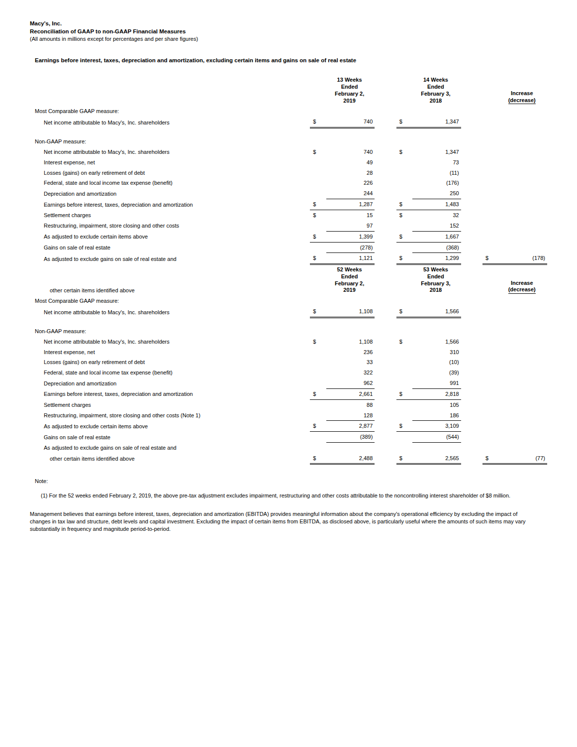Macy's, Inc.
Reconciliation of GAAP to non-GAAP Financial Measures
(All amounts in millions except for percentages and per share figures)
Earnings before interest, taxes, depreciation and amortization, excluding certain items and gains on sale of real estate
| | | 13 Weeks Ended February 2, 2019 | | | 14 Weeks Ended February 3, 2018 | | | Increase (decrease) |
| Most Comparable GAAP measure: | | | | | | | | |
| Net income attributable to Macy's, Inc. shareholders | $ | 740 | | $ | 1,347 | | | |
| Non-GAAP measure: | | | | | | | | |
| Net income attributable to Macy's, Inc. shareholders | $ | 740 | | $ | 1,347 | | | |
| Interest expense, net | | 49 | | | 73 | | | |
| Losses (gains) on early retirement of debt | | 28 | | | (11) | | | |
| Federal, state and local income tax expense (benefit) | | 226 | | | (176) | | | |
| Depreciation and amortization | | 244 | | | 250 | | | |
| Earnings before interest, taxes, depreciation and amortization | $ | 1,287 | | $ | 1,483 | | | |
| Settlement charges | $ | 15 | | $ | 32 | | | |
| Restructuring, impairment, store closing and other costs | | 97 | | | 152 | | | |
| As adjusted to exclude certain items above | $ | 1,399 | | $ | 1,667 | | | |
| Gains on sale of real estate | | (278) | | | (368) | | | |
| As adjusted to exclude gains on sale of real estate and | $ | 1,121 | | $ | 1,299 | | $ | (178) |
| other certain items identified above | | 52 Weeks Ended February 2, 2019 | | | 53 Weeks Ended February 3, 2018 | | | Increase (decrease) |
| Most Comparable GAAP measure: | | | | | | | | |
| Net income attributable to Macy's, Inc. shareholders | $ | 1,108 | | $ | 1,566 | | | |
| Non-GAAP measure: | | | | | | | | |
| Net income attributable to Macy's, Inc. shareholders | $ | 1,108 | | $ | 1,566 | | | |
| Interest expense, net | | 236 | | | 310 | | | |
| Losses (gains) on early retirement of debt | | 33 | | | (10) | | | |
| Federal, state and local income tax expense (benefit) | | 322 | | | (39) | | | |
| Depreciation and amortization | | 962 | | | 991 | | | |
| Earnings before interest, taxes, depreciation and amortization | $ | 2,661 | | $ | 2,818 | | | |
| Settlement charges | | 88 | | | 105 | | | |
| Restructuring, impairment, store closing and other costs (Note 1) | | 128 | | | 186 | | | |
| As adjusted to exclude certain items above | $ | 2,877 | | $ | 3,109 | | | |
| Gains on sale of real estate | | (389) | | | (544) | | | |
| As adjusted to exclude gains on sale of real estate and | | | | | | | | |
| other certain items identified above | $ | 2,488 | | $ | 2,565 | | $ | (77) |
Note:
(1) For the 52 weeks ended February 2, 2019, the above pre-tax adjustment excludes impairment, restructuring and other costs attributable to the noncontrolling interest shareholder of $8 million.
Management believes that earnings before interest, taxes, depreciation and amortization (EBITDA) provides meaningful information about the company's operational efficiency by excluding the impact of changes in tax law and structure, debt levels and capital investment. Excluding the impact of certain items from EBITDA, as disclosed above, is particularly useful where the amounts of such items may vary substantially in frequency and magnitude period-to-period.